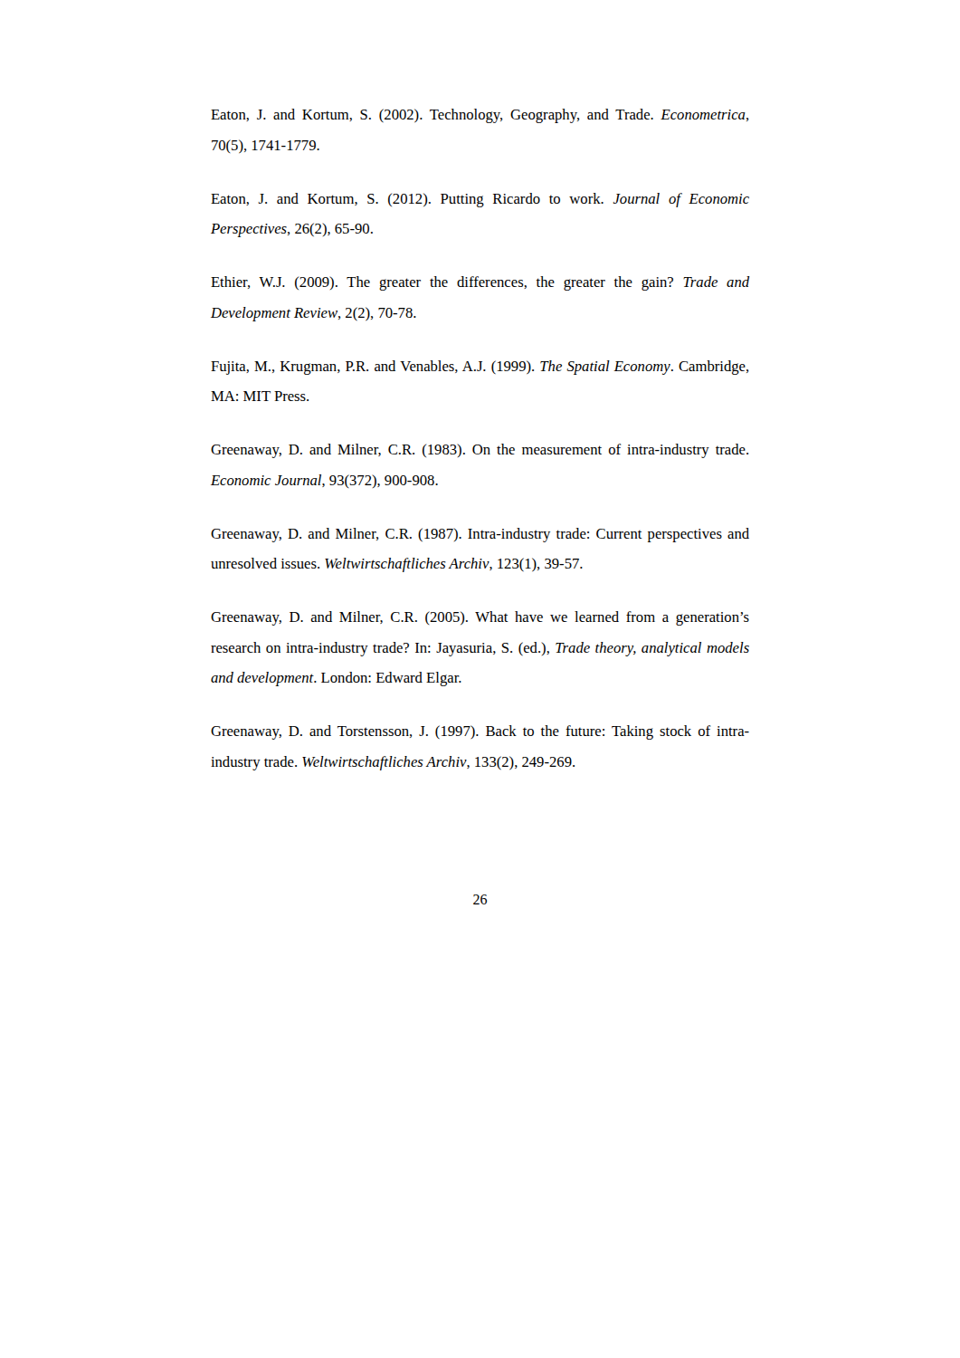Eaton, J. and Kortum, S. (2002). Technology, Geography, and Trade. Econometrica, 70(5), 1741-1779.
Eaton, J. and Kortum, S. (2012). Putting Ricardo to work. Journal of Economic Perspectives, 26(2), 65-90.
Ethier, W.J. (2009). The greater the differences, the greater the gain? Trade and Development Review, 2(2), 70-78.
Fujita, M., Krugman, P.R. and Venables, A.J. (1999). The Spatial Economy. Cambridge, MA: MIT Press.
Greenaway, D. and Milner, C.R. (1983). On the measurement of intra-industry trade. Economic Journal, 93(372), 900-908.
Greenaway, D. and Milner, C.R. (1987). Intra-industry trade: Current perspectives and unresolved issues. Weltwirtschaftliches Archiv, 123(1), 39-57.
Greenaway, D. and Milner, C.R. (2005). What have we learned from a generation’s research on intra-industry trade? In: Jayasuria, S. (ed.), Trade theory, analytical models and development. London: Edward Elgar.
Greenaway, D. and Torstensson, J. (1997). Back to the future: Taking stock of intra-industry trade. Weltwirtschaftliches Archiv, 133(2), 249-269.
26